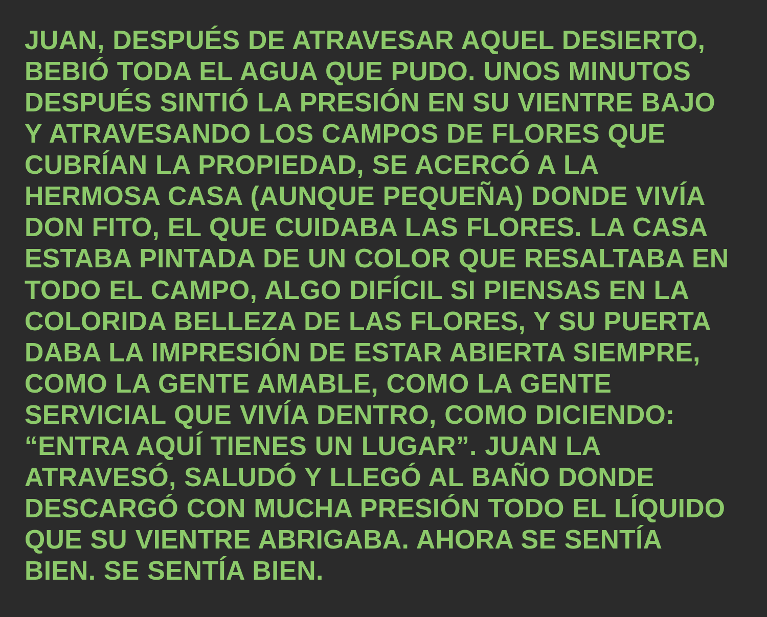Juan, después de atravesar aquel desierto, bebió toda el agua que pudo. Unos minutos después sintió la presión en su vientre bajo y atravesando los campos de flores que cubrían la propiedad, se acercó a la hermosa casa (aunque pequeña) donde vivía Don Fito, el que cuidaba las flores. La casa estaba pintada de un color que resaltaba en todo el campo, algo difícil si piensas en la colorida belleza de las flores, y su puerta daba la impresión de estar abierta siempre, como la gente amable, como la gente servicial que vivía dentro, como diciendo: “Entra aquí tienes un lugar”. Juan la atravesó, saludó y llegó al baño donde descargó con mucha presión todo el líquido que su vientre abrigaba. Ahora se sentía bien. Se sentía bien.